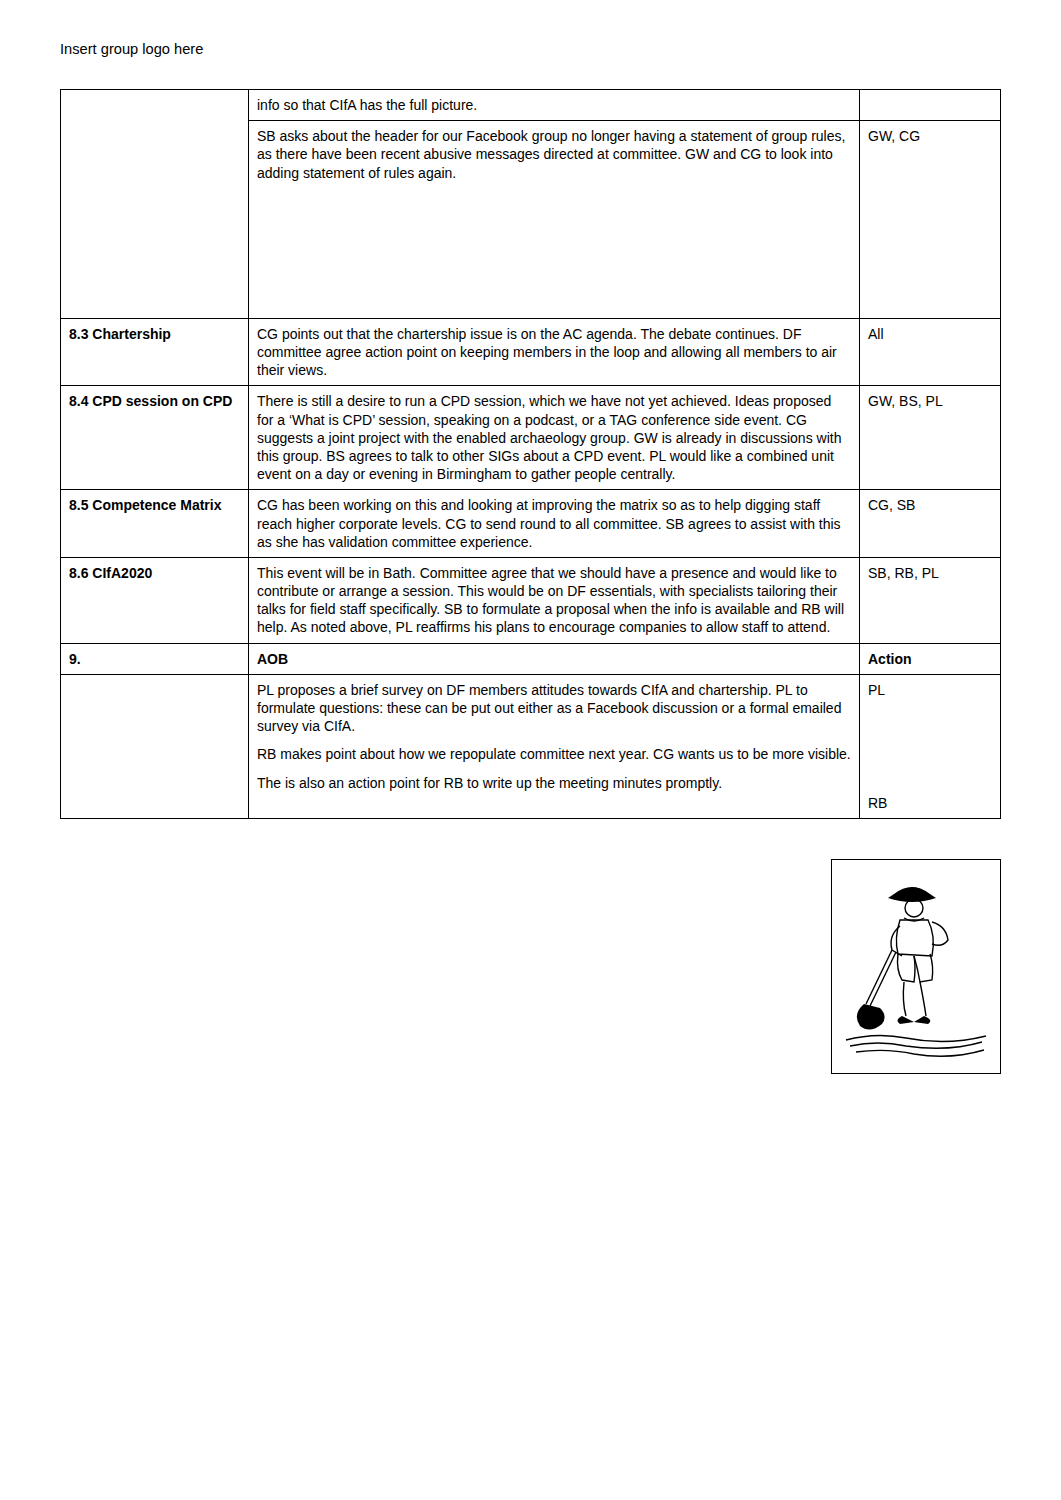Insert group logo here
| | info so that CIfA has the full picture. | |
| SB asks about the header for our Facebook group no longer having a statement of group rules, as there have been recent abusive messages directed at committee. GW and CG to look into adding statement of rules again. | GW, CG |
| 8.3 Chartership | CG points out that the chartership issue is on the AC agenda. The debate continues. DF committee agree action point on keeping members in the loop and allowing all members to air their views. | All |
| 8.4 CPD session on CPD | There is still a desire to run a CPD session, which we have not yet achieved. Ideas proposed for a ‘What is CPD’ session, speaking on a podcast, or a TAG conference side event. CG suggests a joint project with the enabled archaeology group. GW is already in discussions with this group. BS agrees to talk to other SIGs about a CPD event. PL would like a combined unit event on a day or evening in Birmingham to gather people centrally. | GW, BS, PL |
| 8.5 Competence Matrix | CG has been working on this and looking at improving the matrix so as to help digging staff reach higher corporate levels. CG to send round to all committee. SB agrees to assist with this as she has validation committee experience. | CG, SB |
| 8.6 CIfA2020 | This event will be in Bath. Committee agree that we should have a presence and would like to contribute or arrange a session. This would be on DF essentials, with specialists tailoring their talks for field staff specifically. SB to formulate a proposal when the info is available and RB will help. As noted above, PL reaffirms his plans to encourage companies to allow staff to attend. | SB, RB, PL |
| 9. | AOB | Action |
| | PL proposes a brief survey on DF members attitudes towards CIfA and chartership. PL to formulate questions: these can be put out either as a Facebook discussion or a formal emailed survey via CIfA. RB makes point about how we repopulate committee next year. CG wants us to be more visible. The is also an action point for RB to write up the meeting minutes promptly. | PL RB |